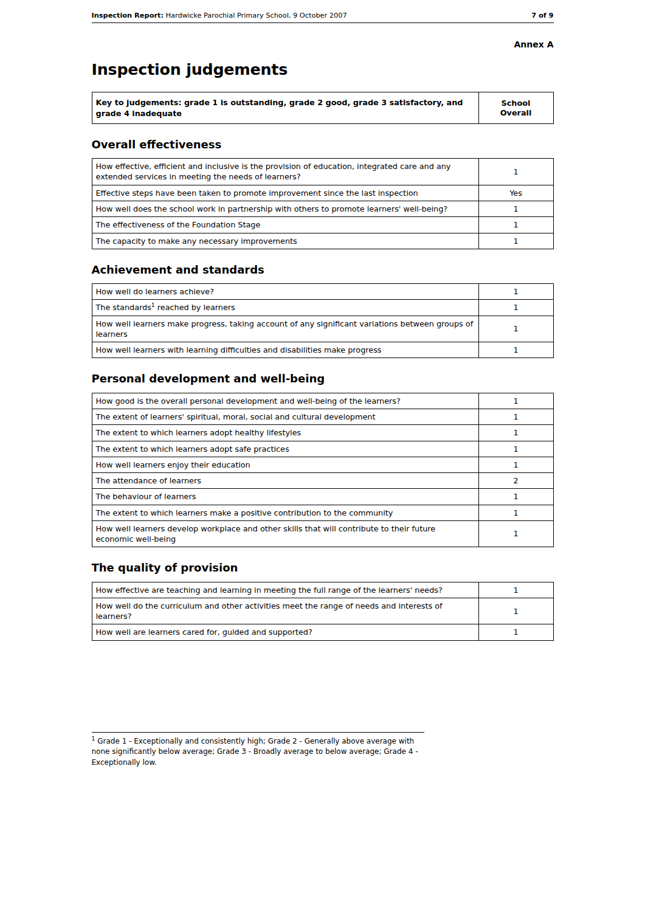Inspection Report: Hardwicke Parochial Primary School, 9 October 2007
7 of 9
Annex A
Inspection judgements
| Key to judgements: grade 1 is outstanding, grade 2 good, grade 3 satisfactory, and grade 4 inadequate | School Overall |
Overall effectiveness
| How effective, efficient and inclusive is the provision of education, integrated care and any extended services in meeting the needs of learners? | 1 |
| Effective steps have been taken to promote improvement since the last inspection | Yes |
| How well does the school work in partnership with others to promote learners' well-being? | 1 |
| The effectiveness of the Foundation Stage | 1 |
| The capacity to make any necessary improvements | 1 |
Achievement and standards
| How well do learners achieve? | 1 |
| The standards 1 reached by learners | 1 |
| How well learners make progress, taking account of any significant variations between groups of learners | 1 |
| How well learners with learning difficulties and disabilities make progress | 1 |
Personal development and well-being
| How good is the overall personal development and well-being of the learners? | 1 |
| The extent of learners' spiritual, moral, social and cultural development | 1 |
| The extent to which learners adopt healthy lifestyles | 1 |
| The extent to which learners adopt safe practices | 1 |
| How well learners enjoy their education | 1 |
| The attendance of learners | 2 |
| The behaviour of learners | 1 |
| The extent to which learners make a positive contribution to the community | 1 |
| How well learners develop workplace and other skills that will contribute to their future economic well-being | 1 |
The quality of provision
| How effective are teaching and learning in meeting the full range of the learners' needs? | 1 |
| How well do the curriculum and other activities meet the range of needs and interests of learners? | 1 |
| How well are learners cared for, guided and supported? | 1 |
1 Grade 1 - Exceptionally and consistently high; Grade 2 - Generally above average with none significantly below average; Grade 3 - Broadly average to below average; Grade 4 - Exceptionally low.